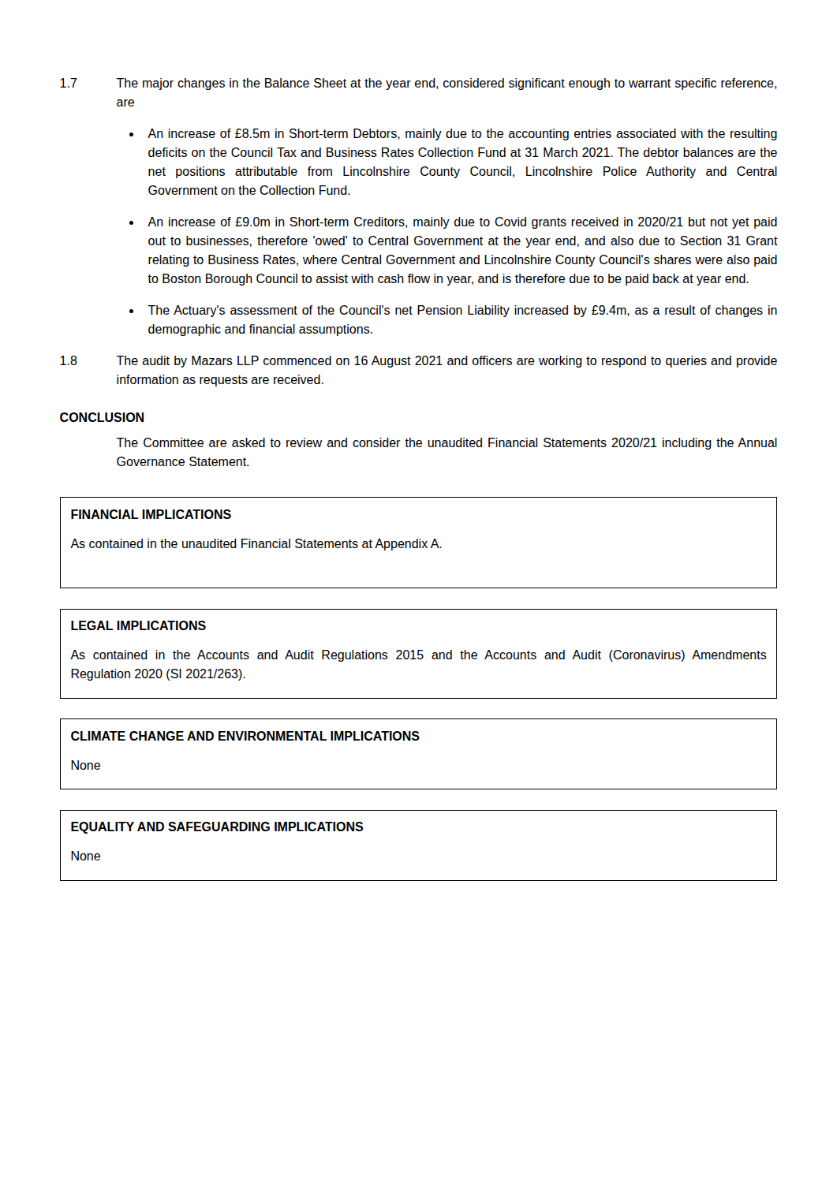1.7
The major changes in the Balance Sheet at the year end, considered significant enough to warrant specific reference, are
An increase of £8.5m in Short-term Debtors, mainly due to the accounting entries associated with the resulting deficits on the Council Tax and Business Rates Collection Fund at 31 March 2021. The debtor balances are the net positions attributable from Lincolnshire County Council, Lincolnshire Police Authority and Central Government on the Collection Fund.
An increase of £9.0m in Short-term Creditors, mainly due to Covid grants received in 2020/21 but not yet paid out to businesses, therefore 'owed' to Central Government at the year end, and also due to Section 31 Grant relating to Business Rates, where Central Government and Lincolnshire County Council's shares were also paid to Boston Borough Council to assist with cash flow in year, and is therefore due to be paid back at year end.
The Actuary's assessment of the Council's net Pension Liability increased by £9.4m, as a result of changes in demographic and financial assumptions.
1.8
The audit by Mazars LLP commenced on 16 August 2021 and officers are working to respond to queries and provide information as requests are received.
Conclusion
The Committee are asked to review and consider the unaudited Financial Statements 2020/21 including the Annual Governance Statement.
Financial Implications
As contained in the unaudited Financial Statements at Appendix A.
Legal Implications
As contained in the Accounts and Audit Regulations 2015 and the Accounts and Audit (Coronavirus) Amendments Regulation 2020 (SI 2021/263).
Climate Change and Environmental Implications
None
Equality and Safeguarding Implications
None